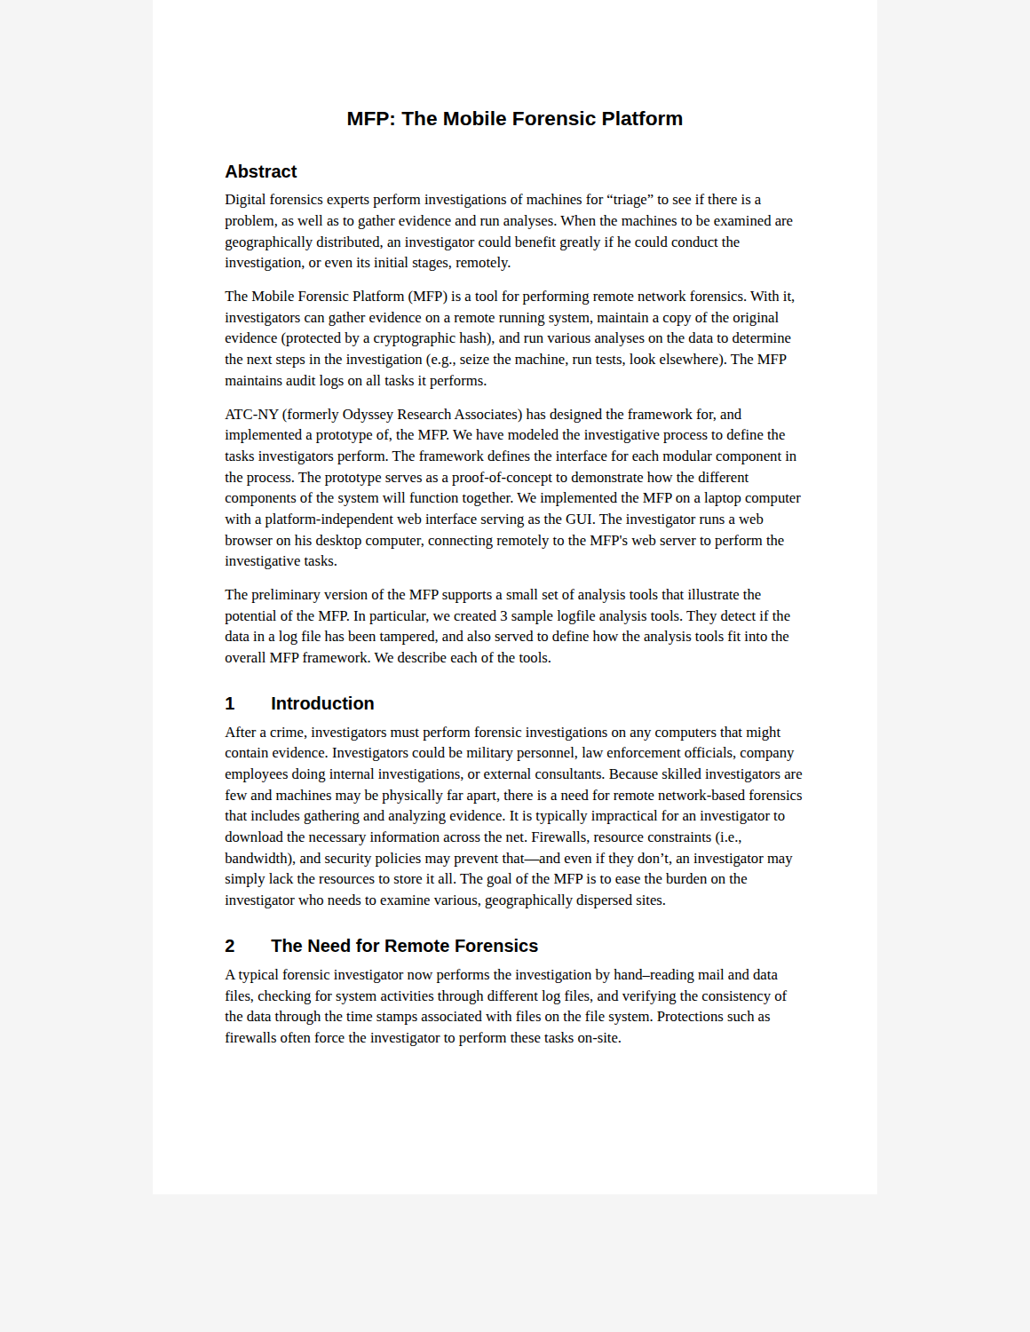MFP: The Mobile Forensic Platform
Abstract
Digital forensics experts perform investigations of machines for “triage” to see if there is a problem, as well as to gather evidence and run analyses. When the machines to be examined are geographically distributed, an investigator could benefit greatly if he could conduct the investigation, or even its initial stages, remotely.
The Mobile Forensic Platform (MFP) is a tool for performing remote network forensics. With it, investigators can gather evidence on a remote running system, maintain a copy of the original evidence (protected by a cryptographic hash), and run various analyses on the data to determine the next steps in the investigation (e.g., seize the machine, run tests, look elsewhere). The MFP maintains audit logs on all tasks it performs.
ATC-NY (formerly Odyssey Research Associates) has designed the framework for, and implemented a prototype of, the MFP. We have modeled the investigative process to define the tasks investigators perform. The framework defines the interface for each modular component in the process. The prototype serves as a proof-of-concept to demonstrate how the different components of the system will function together. We implemented the MFP on a laptop computer with a platform-independent web interface serving as the GUI. The investigator runs a web browser on his desktop computer, connecting remotely to the MFP's web server to perform the investigative tasks.
The preliminary version of the MFP supports a small set of analysis tools that illustrate the potential of the MFP. In particular, we created 3 sample logfile analysis tools. They detect if the data in a log file has been tampered, and also served to define how the analysis tools fit into the overall MFP framework. We describe each of the tools.
1 Introduction
After a crime, investigators must perform forensic investigations on any computers that might contain evidence. Investigators could be military personnel, law enforcement officials, company employees doing internal investigations, or external consultants. Because skilled investigators are few and machines may be physically far apart, there is a need for remote network-based forensics that includes gathering and analyzing evidence. It is typically impractical for an investigator to download the necessary information across the net. Firewalls, resource constraints (i.e., bandwidth), and security policies may prevent that—and even if they don’t, an investigator may simply lack the resources to store it all. The goal of the MFP is to ease the burden on the investigator who needs to examine various, geographically dispersed sites.
2 The Need for Remote Forensics
A typical forensic investigator now performs the investigation by hand–reading mail and data files, checking for system activities through different log files, and verifying the consistency of the data through the time stamps associated with files on the file system. Protections such as firewalls often force the investigator to perform these tasks on-site.